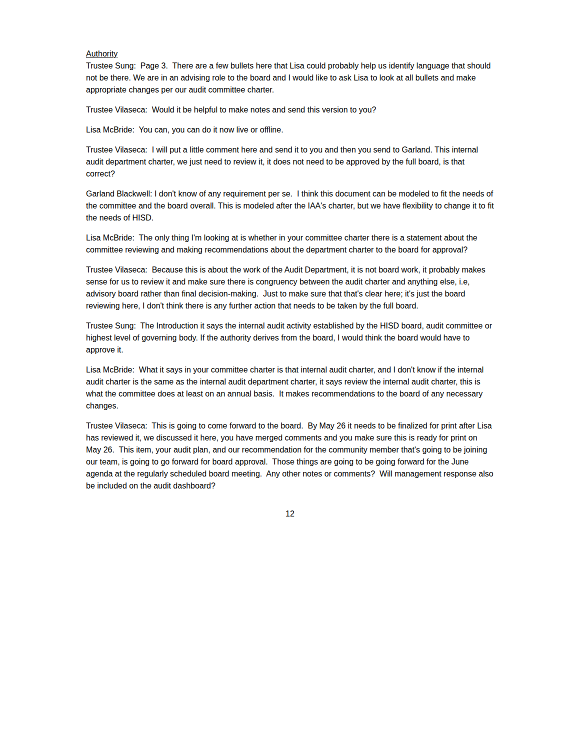Authority
Trustee Sung: Page 3. There are a few bullets here that Lisa could probably help us identify language that should not be there. We are in an advising role to the board and I would like to ask Lisa to look at all bullets and make appropriate changes per our audit committee charter.
Trustee Vilaseca: Would it be helpful to make notes and send this version to you?
Lisa McBride: You can, you can do it now live or offline.
Trustee Vilaseca: I will put a little comment here and send it to you and then you send to Garland. This internal audit department charter, we just need to review it, it does not need to be approved by the full board, is that correct?
Garland Blackwell: I don't know of any requirement per se. I think this document can be modeled to fit the needs of the committee and the board overall. This is modeled after the IAA's charter, but we have flexibility to change it to fit the needs of HISD.
Lisa McBride: The only thing I'm looking at is whether in your committee charter there is a statement about the committee reviewing and making recommendations about the department charter to the board for approval?
Trustee Vilaseca: Because this is about the work of the Audit Department, it is not board work, it probably makes sense for us to review it and make sure there is congruency between the audit charter and anything else, i.e, advisory board rather than final decision-making. Just to make sure that that's clear here; it's just the board reviewing here, I don't think there is any further action that needs to be taken by the full board.
Trustee Sung: The Introduction it says the internal audit activity established by the HISD board, audit committee or highest level of governing body. If the authority derives from the board, I would think the board would have to approve it.
Lisa McBride: What it says in your committee charter is that internal audit charter, and I don't know if the internal audit charter is the same as the internal audit department charter, it says review the internal audit charter, this is what the committee does at least on an annual basis. It makes recommendations to the board of any necessary changes.
Trustee Vilaseca: This is going to come forward to the board. By May 26 it needs to be finalized for print after Lisa has reviewed it, we discussed it here, you have merged comments and you make sure this is ready for print on May 26. This item, your audit plan, and our recommendation for the community member that's going to be joining our team, is going to go forward for board approval. Those things are going to be going forward for the June agenda at the regularly scheduled board meeting. Any other notes or comments? Will management response also be included on the audit dashboard?
12